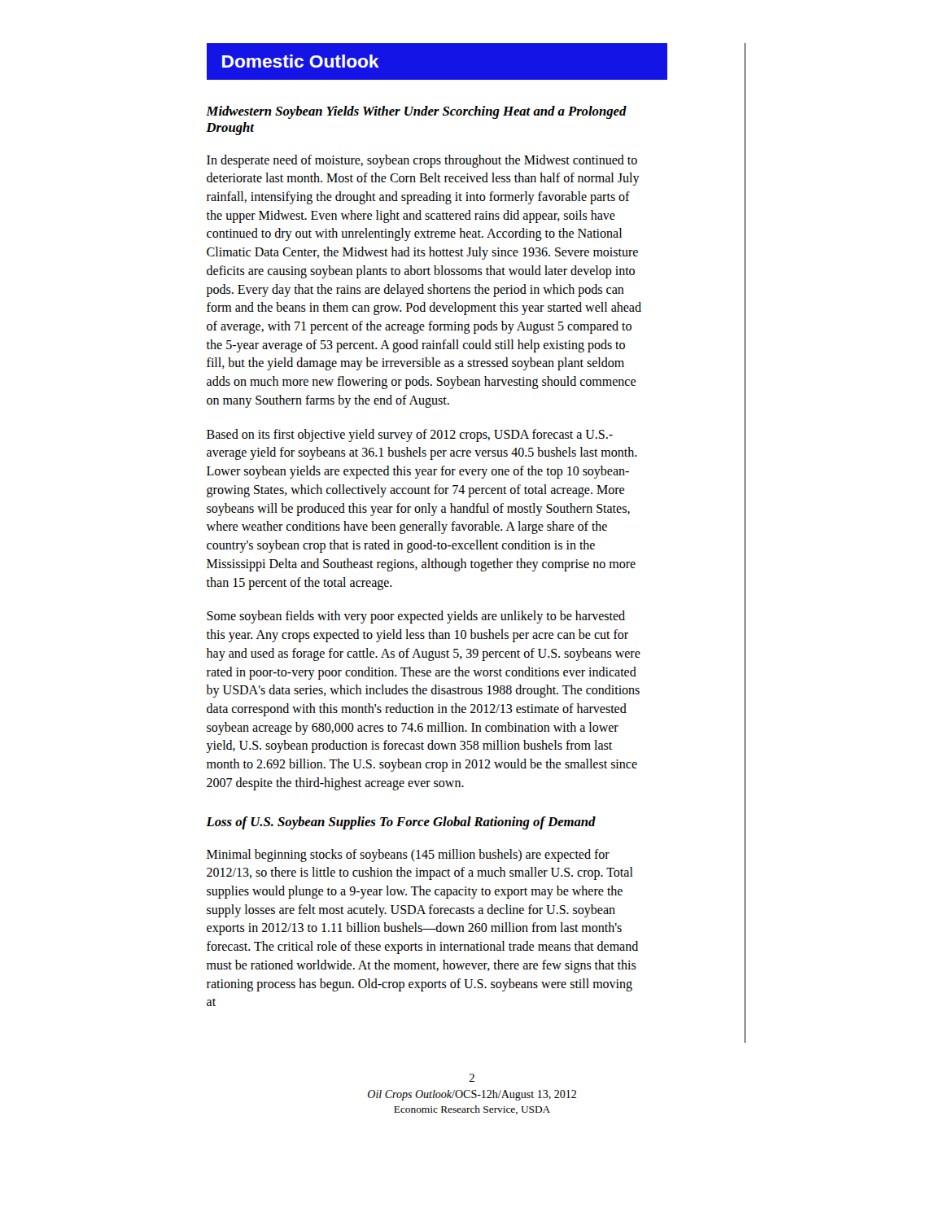Domestic Outlook
Midwestern Soybean Yields Wither Under Scorching Heat and a Prolonged Drought
In desperate need of moisture, soybean crops throughout the Midwest continued to deteriorate last month. Most of the Corn Belt received less than half of normal July rainfall, intensifying the drought and spreading it into formerly favorable parts of the upper Midwest. Even where light and scattered rains did appear, soils have continued to dry out with unrelentingly extreme heat. According to the National Climatic Data Center, the Midwest had its hottest July since 1936. Severe moisture deficits are causing soybean plants to abort blossoms that would later develop into pods. Every day that the rains are delayed shortens the period in which pods can form and the beans in them can grow. Pod development this year started well ahead of average, with 71 percent of the acreage forming pods by August 5 compared to the 5-year average of 53 percent. A good rainfall could still help existing pods to fill, but the yield damage may be irreversible as a stressed soybean plant seldom adds on much more new flowering or pods. Soybean harvesting should commence on many Southern farms by the end of August.
Based on its first objective yield survey of 2012 crops, USDA forecast a U.S.-average yield for soybeans at 36.1 bushels per acre versus 40.5 bushels last month. Lower soybean yields are expected this year for every one of the top 10 soybean-growing States, which collectively account for 74 percent of total acreage. More soybeans will be produced this year for only a handful of mostly Southern States, where weather conditions have been generally favorable. A large share of the country's soybean crop that is rated in good-to-excellent condition is in the Mississippi Delta and Southeast regions, although together they comprise no more than 15 percent of the total acreage.
Some soybean fields with very poor expected yields are unlikely to be harvested this year. Any crops expected to yield less than 10 bushels per acre can be cut for hay and used as forage for cattle. As of August 5, 39 percent of U.S. soybeans were rated in poor-to-very poor condition. These are the worst conditions ever indicated by USDA's data series, which includes the disastrous 1988 drought. The conditions data correspond with this month's reduction in the 2012/13 estimate of harvested soybean acreage by 680,000 acres to 74.6 million. In combination with a lower yield, U.S. soybean production is forecast down 358 million bushels from last month to 2.692 billion. The U.S. soybean crop in 2012 would be the smallest since 2007 despite the third-highest acreage ever sown.
Loss of U.S. Soybean Supplies To Force Global Rationing of Demand
Minimal beginning stocks of soybeans (145 million bushels) are expected for 2012/13, so there is little to cushion the impact of a much smaller U.S. crop. Total supplies would plunge to a 9-year low. The capacity to export may be where the supply losses are felt most acutely. USDA forecasts a decline for U.S. soybean exports in 2012/13 to 1.11 billion bushels—down 260 million from last month's forecast. The critical role of these exports in international trade means that demand must be rationed worldwide. At the moment, however, there are few signs that this rationing process has begun. Old-crop exports of U.S. soybeans were still moving at
2
Oil Crops Outlook/OCS-12h/August 13, 2012
Economic Research Service, USDA